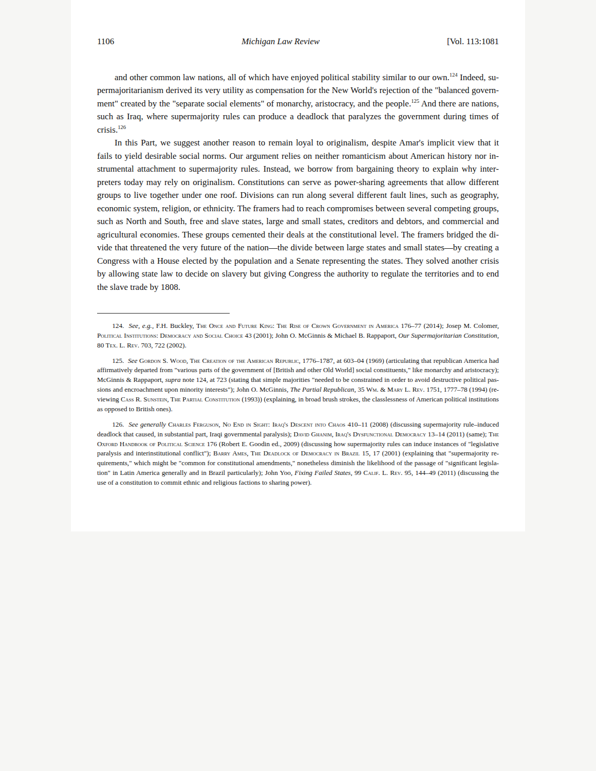1106 Michigan Law Review [Vol. 113:1081
and other common law nations, all of which have enjoyed political stability similar to our own.124 Indeed, supermajoritarianism derived its very utility as compensation for the New World's rejection of the "balanced government" created by the "separate social elements" of monarchy, aristocracy, and the people.125 And there are nations, such as Iraq, where supermajority rules can produce a deadlock that paralyzes the government during times of crisis.126
In this Part, we suggest another reason to remain loyal to originalism, despite Amar's implicit view that it fails to yield desirable social norms. Our argument relies on neither romanticism about American history nor instrumental attachment to supermajority rules. Instead, we borrow from bargaining theory to explain why interpreters today may rely on originalism. Constitutions can serve as power-sharing agreements that allow different groups to live together under one roof. Divisions can run along several different fault lines, such as geography, economic system, religion, or ethnicity. The framers had to reach compromises between several competing groups, such as North and South, free and slave states, large and small states, creditors and debtors, and commercial and agricultural economies. These groups cemented their deals at the constitutional level. The framers bridged the divide that threatened the very future of the nation—the divide between large states and small states—by creating a Congress with a House elected by the population and a Senate representing the states. They solved another crisis by allowing state law to decide on slavery but giving Congress the authority to regulate the territories and to end the slave trade by 1808.
124. See, e.g., F.H. Buckley, The Once and Future King: The Rise of Crown Government in America 176–77 (2014); Josep M. Colomer, Political Institutions: Democracy and Social Choice 43 (2001); John O. McGinnis & Michael B. Rappaport, Our Supermajoritarian Constitution, 80 Tex. L. Rev. 703, 722 (2002).
125. See Gordon S. Wood, The Creation of the American Republic, 1776–1787, at 603–04 (1969) (articulating that republican America had affirmatively departed from "various parts of the government of [British and other Old World] social constituents," like monarchy and aristocracy); McGinnis & Rappaport, supra note 124, at 723 (stating that simple majorities "needed to be constrained in order to avoid destructive political passions and encroachment upon minority interests"); John O. McGinnis, The Partial Republican, 35 Wm. & Mary L. Rev. 1751, 1777–78 (1994) (reviewing Cass R. Sunstein, The Partial Constitution (1993)) (explaining, in broad brush strokes, the classlessness of American political institutions as opposed to British ones).
126. See generally Charles Ferguson, No End in Sight: Iraq's Descent into Chaos 410–11 (2008) (discussing supermajority rule–induced deadlock that caused, in substantial part, Iraqi governmental paralysis); David Ghanim, Iraq's Dysfunctional Democracy 13–14 (2011) (same); The Oxford Handbook of Political Science 176 (Robert E. Goodin ed., 2009) (discussing how supermajority rules can induce instances of "legislative paralysis and interinstitutional conflict"); Barry Ames, The Deadlock of Democracy in Brazil 15, 17 (2001) (explaining that "supermajority requirements," which might be "common for constitutional amendments," nonetheless diminish the likelihood of the passage of "significant legislation" in Latin America generally and in Brazil particularly); John Yoo, Fixing Failed States, 99 Calif. L. Rev. 95, 144–49 (2011) (discussing the use of a constitution to commit ethnic and religious factions to sharing power).